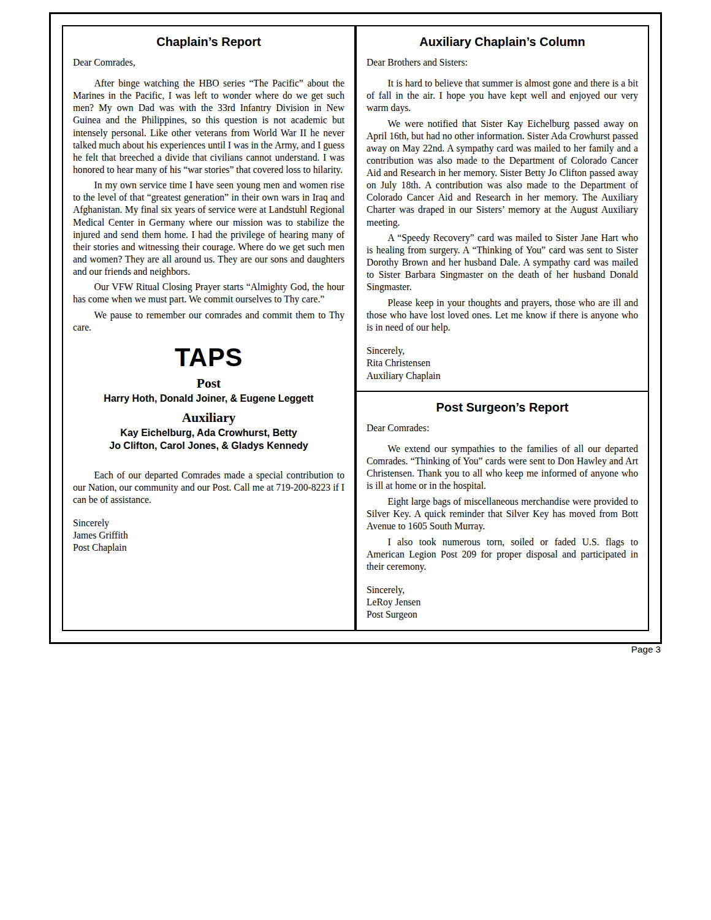Chaplain’s Report
Dear Comrades,
After binge watching the HBO series “The Pacific” about the Marines in the Pacific, I was left to wonder where do we get such men? My own Dad was with the 33rd Infantry Division in New Guinea and the Philippines, so this question is not academic but intensely personal. Like other veterans from World War II he never talked much about his experiences until I was in the Army, and I guess he felt that breeched a divide that civilians cannot understand. I was honored to hear many of his “war stories” that covered loss to hilarity.
In my own service time I have seen young men and women rise to the level of that “greatest generation” in their own wars in Iraq and Afghanistan. My final six years of service were at Landstuhl Regional Medical Center in Germany where our mission was to stabilize the injured and send them home. I had the privilege of hearing many of their stories and witnessing their courage. Where do we get such men and women? They are all around us. They are our sons and daughters and our friends and neighbors.
Our VFW Ritual Closing Prayer starts “Almighty God, the hour has come when we must part. We commit ourselves to Thy care.”
We pause to remember our comrades and commit them to Thy care.
TAPS
Post
Harry Hoth, Donald Joiner, & Eugene Leggett
Auxiliary
Kay Eichelburg, Ada Crowhurst, Betty
Jo Clifton, Carol Jones, & Gladys Kennedy
Each of our departed Comrades made a special contribution to our Nation, our community and our Post. Call me at 719-200-8223 if I can be of assistance.
Sincerely
James Griffith
Post Chaplain
Auxiliary Chaplain’s Column
Dear Brothers and Sisters:
It is hard to believe that summer is almost gone and there is a bit of fall in the air. I hope you have kept well and enjoyed our very warm days.
We were notified that Sister Kay Eichelburg passed away on April 16th, but had no other information. Sister Ada Crowhurst passed away on May 22nd. A sympathy card was mailed to her family and a contribution was also made to the Department of Colorado Cancer Aid and Research in her memory. Sister Betty Jo Clifton passed away on July 18th. A contribution was also made to the Department of Colorado Cancer Aid and Research in her memory. The Auxiliary Charter was draped in our Sisters’ memory at the August Auxiliary meeting.
A “Speedy Recovery” card was mailed to Sister Jane Hart who is healing from surgery. A “Thinking of You” card was sent to Sister Dorothy Brown and her husband Dale. A sympathy card was mailed to Sister Barbara Singmaster on the death of her husband Donald Singmaster.
Please keep in your thoughts and prayers, those who are ill and those who have lost loved ones. Let me know if there is anyone who is in need of our help.
Sincerely,
Rita Christensen
Auxiliary Chaplain
Post Surgeon’s Report
Dear Comrades:
We extend our sympathies to the families of all our departed Comrades. “Thinking of You” cards were sent to Don Hawley and Art Christensen. Thank you to all who keep me informed of anyone who is ill at home or in the hospital.
Eight large bags of miscellaneous merchandise were provided to Silver Key. A quick reminder that Silver Key has moved from Bott Avenue to 1605 South Murray.
I also took numerous torn, soiled or faded U.S. flags to American Legion Post 209 for proper disposal and participated in their ceremony.
Sincerely,
LeRoy Jensen
Post Surgeon
Page 3